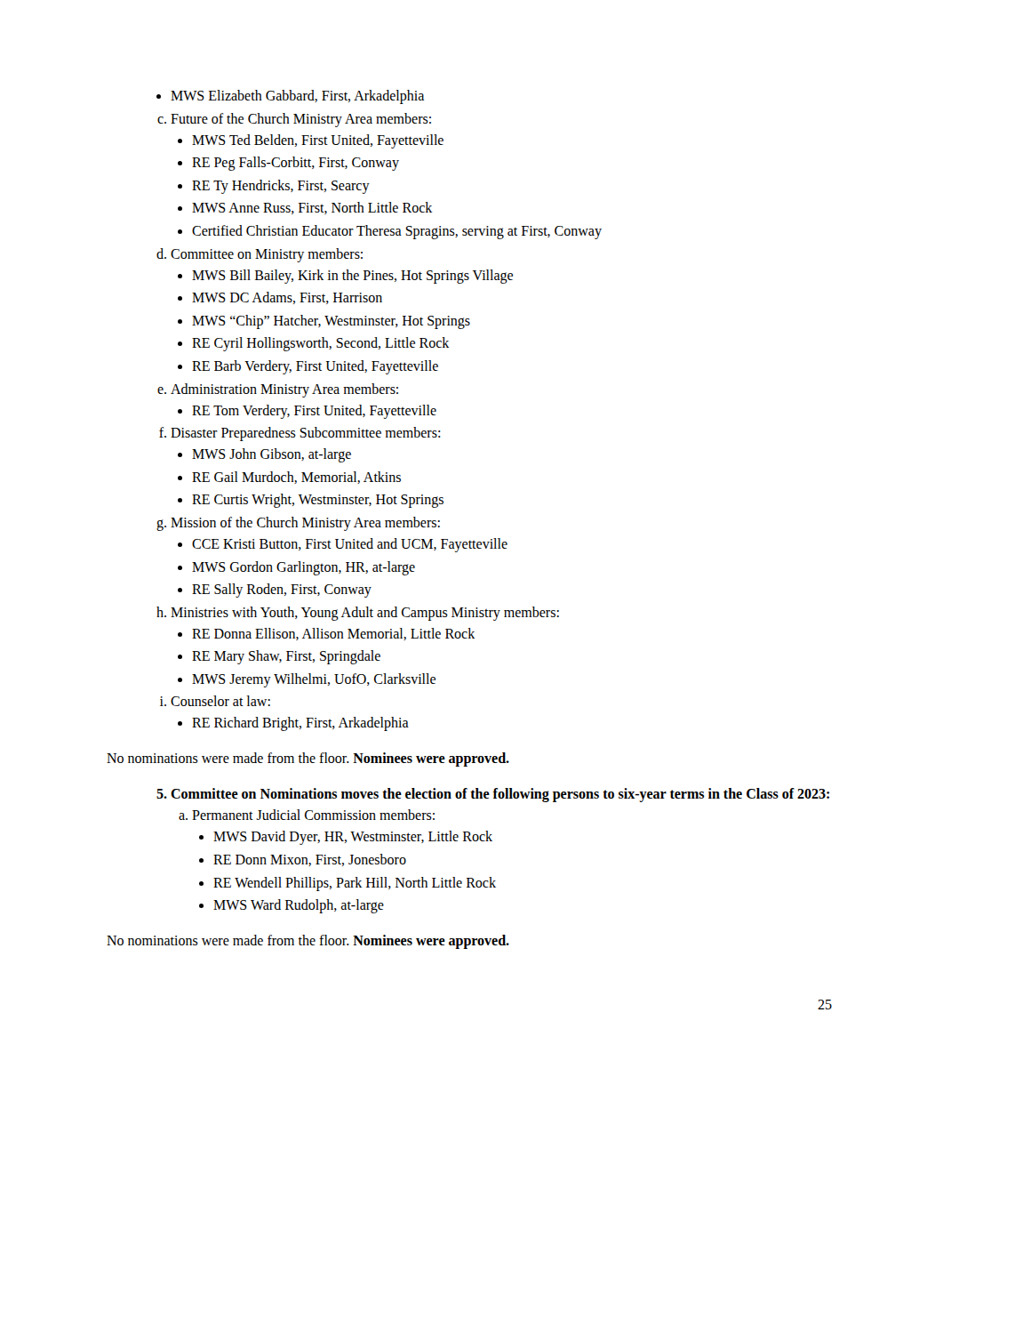MWS Elizabeth Gabbard, First, Arkadelphia
Future of the Church Ministry Area members:
MWS Ted Belden, First United, Fayetteville
RE Peg Falls-Corbitt, First, Conway
RE Ty Hendricks, First, Searcy
MWS Anne Russ, First, North Little Rock
Certified Christian Educator Theresa Spragins, serving at First, Conway
Committee on Ministry members:
MWS Bill Bailey, Kirk in the Pines, Hot Springs Village
MWS DC Adams, First, Harrison
MWS “Chip” Hatcher, Westminster, Hot Springs
RE Cyril Hollingsworth, Second, Little Rock
RE Barb Verdery, First United, Fayetteville
Administration Ministry Area members:
RE Tom Verdery, First United, Fayetteville
Disaster Preparedness Subcommittee members:
MWS John Gibson, at-large
RE Gail Murdoch, Memorial, Atkins
RE Curtis Wright, Westminster, Hot Springs
Mission of the Church Ministry Area members:
CCE Kristi Button, First United and UCM, Fayetteville
MWS Gordon Garlington, HR, at-large
RE Sally Roden, First, Conway
Ministries with Youth, Young Adult and Campus Ministry members:
RE Donna Ellison, Allison Memorial, Little Rock
RE Mary Shaw, First, Springdale
MWS Jeremy Wilhelmi, UofO, Clarksville
Counselor at law:
RE Richard Bright, First, Arkadelphia
No nominations were made from the floor. Nominees were approved.
Committee on Nominations moves the election of the following persons to six-year terms in the Class of 2023:
Permanent Judicial Commission members:
MWS David Dyer, HR, Westminster, Little Rock
RE Donn Mixon, First, Jonesboro
RE Wendell Phillips, Park Hill, North Little Rock
MWS Ward Rudolph, at-large
No nominations were made from the floor. Nominees were approved.
25